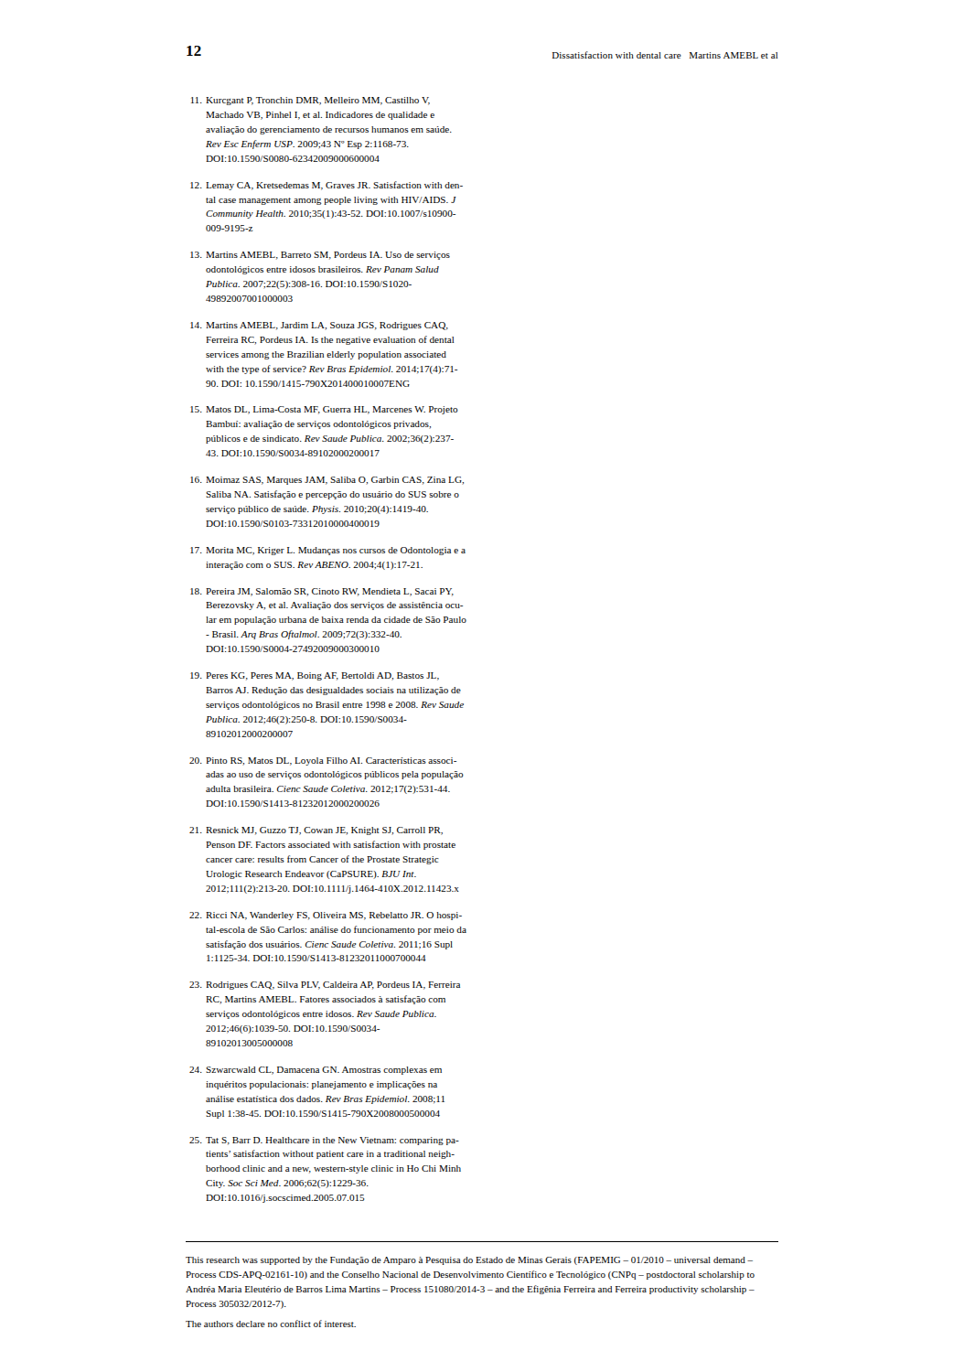12
Dissatisfaction with dental care Martins AMEBL et al
11. Kurcgant P, Tronchin DMR, Melleiro MM, Castilho V, Machado VB, Pinhel I, et al. Indicadores de qualidade e avaliação do gerenciamento de recursos humanos em saúde. Rev Esc Enferm USP. 2009;43 Nº Esp 2:1168-73. DOI:10.1590/S0080-62342009000600004
12. Lemay CA, Kretsedemas M, Graves JR. Satisfaction with dental case management among people living with HIV/AIDS. J Community Health. 2010;35(1):43-52. DOI:10.1007/s10900-009-9195-z
13. Martins AMEBL, Barreto SM, Pordeus IA. Uso de serviços odontológicos entre idosos brasileiros. Rev Panam Salud Publica. 2007;22(5):308-16. DOI:10.1590/S1020-49892007001000003
14. Martins AMEBL, Jardim LA, Souza JGS, Rodrigues CAQ, Ferreira RC, Pordeus IA. Is the negative evaluation of dental services among the Brazilian elderly population associated with the type of service? Rev Bras Epidemiol. 2014;17(4):71-90. DOI: 10.1590/1415-790X201400010007ENG
15. Matos DL, Lima-Costa MF, Guerra HL, Marcenes W. Projeto Bambuí: avaliação de serviços odontológicos privados, públicos e de sindicato. Rev Saude Publica. 2002;36(2):237-43. DOI:10.1590/S0034-89102000200017
16. Moimaz SAS, Marques JAM, Saliba O, Garbin CAS, Zina LG, Saliba NA. Satisfação e percepção do usuário do SUS sobre o serviço público de saúde. Physis. 2010;20(4):1419-40. DOI:10.1590/S0103-73312010000400019
17. Morita MC, Kriger L. Mudanças nos cursos de Odontologia e a interação com o SUS. Rev ABENO. 2004;4(1):17-21.
18. Pereira JM, Salomão SR, Cinoto RW, Mendieta L, Sacai PY, Berezovsky A, et al. Avaliação dos serviços de assistência ocular em população urbana de baixa renda da cidade de São Paulo - Brasil. Arq Bras Oftalmol. 2009;72(3):332-40. DOI:10.1590/S0004-27492009000300010
19. Peres KG, Peres MA, Boing AF, Bertoldi AD, Bastos JL, Barros AJ. Redução das desigualdades sociais na utilização de serviços odontológicos no Brasil entre 1998 e 2008. Rev Saude Publica. 2012;46(2):250-8. DOI:10.1590/S0034-89102012000200007
20. Pinto RS, Matos DL, Loyola Filho AI. Características associadas ao uso de serviços odontológicos públicos pela população adulta brasileira. Cienc Saude Coletiva. 2012;17(2):531-44. DOI:10.1590/S1413-81232012000200026
21. Resnick MJ, Guzzo TJ, Cowan JE, Knight SJ, Carroll PR, Penson DF. Factors associated with satisfaction with prostate cancer care: results from Cancer of the Prostate Strategic Urologic Research Endeavor (CaPSURE). BJU Int. 2012;111(2):213-20. DOI:10.1111/j.1464-410X.2012.11423.x
22. Ricci NA, Wanderley FS, Oliveira MS, Rebelatto JR. O hospital-escola de São Carlos: análise do funcionamento por meio da satisfação dos usuários. Cienc Saude Coletiva. 2011;16 Supl 1:1125-34. DOI:10.1590/S1413-81232011000700044
23. Rodrigues CAQ, Silva PLV, Caldeira AP, Pordeus IA, Ferreira RC, Martins AMEBL. Fatores associados à satisfação com serviços odontológicos entre idosos. Rev Saude Publica. 2012;46(6):1039-50. DOI:10.1590/S0034-89102013005000008
24. Szwarcwald CL, Damacena GN. Amostras complexas em inquéritos populacionais: planejamento e implicações na análise estatística dos dados. Rev Bras Epidemiol. 2008;11 Supl 1:38-45. DOI:10.1590/S1415-790X2008000500004
25. Tat S, Barr D. Healthcare in the New Vietnam: comparing patients’ satisfaction without patient care in a traditional neighborhood clinic and a new, western-style clinic in Ho Chi Minh City. Soc Sci Med. 2006;62(5):1229-36. DOI:10.1016/j.socscimed.2005.07.015
This research was supported by the Fundação de Amparo à Pesquisa do Estado de Minas Gerais (FAPEMIG – 01/2010 – universal demand – Process CDS-APQ-02161-10) and the Conselho Nacional de Desenvolvimento Científico e Tecnológico (CNPq – postdoctoral scholarship to Andréa Maria Eleutério de Barros Lima Martins – Process 151080/2014-3 – and the Efigênia Ferreira and Ferreira productivity scholarship –Process 305032/2012-7).
The authors declare no conflict of interest.